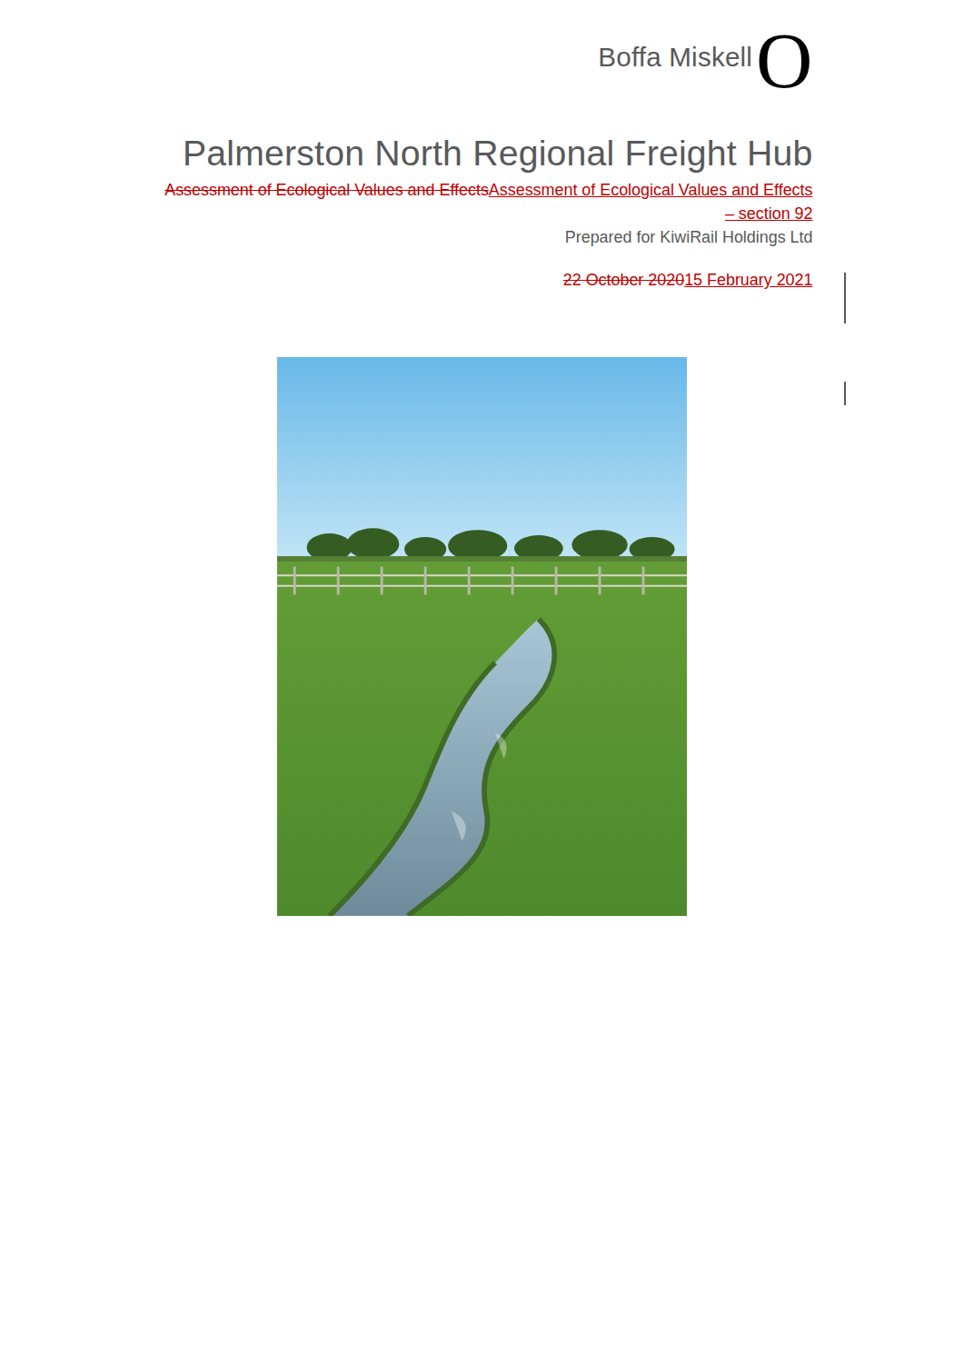Boffa Miskell O
Palmerston North Regional Freight Hub
Assessment of Ecological Values and Effects Assessment of Ecological Values and Effects – section 92
Prepared for KiwiRail Holdings Ltd
22 October 202015 February 2021